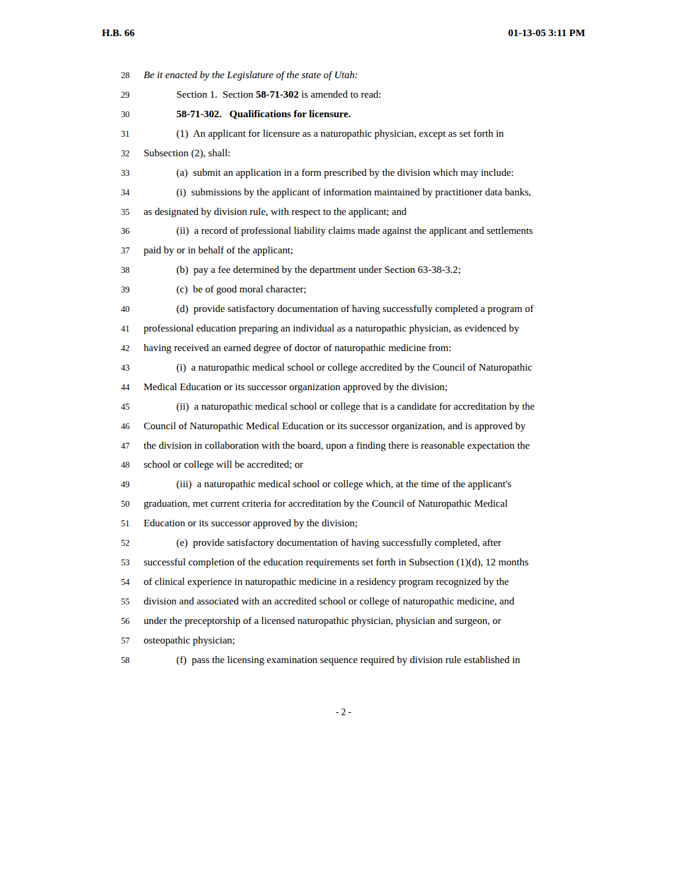H.B. 66 01-13-05 3:11 PM
28 Be it enacted by the Legislature of the state of Utah:
29 Section 1. Section 58-71-302 is amended to read:
3058-71-302. Qualifications for licensure.
31(1) An applicant for licensure as a naturopathic physician, except as set forth in
32 Subsection (2), shall:
33(a) submit an application in a form prescribed by the division which may include:
34(i) submissions by the applicant of information maintained by practitioner data banks,
35 as designated by division rule, with respect to the applicant; and
36(ii) a record of professional liability claims made against the applicant and settlements
37 paid by or in behalf of the applicant;
38(b) pay a fee determined by the department under Section 63-38-3.2;
39(c) be of good moral character;
40(d) provide satisfactory documentation of having successfully completed a program of
41 professional education preparing an individual as a naturopathic physician, as evidenced by
42 having received an earned degree of doctor of naturopathic medicine from:
43(i) a naturopathic medical school or college accredited by the Council of Naturopathic
44 Medical Education or its successor organization approved by the division;
45(ii) a naturopathic medical school or college that is a candidate for accreditation by the
46 Council of Naturopathic Medical Education or its successor organization, and is approved by
47 the division in collaboration with the board, upon a finding there is reasonable expectation the
48 school or college will be accredited; or
49(iii) a naturopathic medical school or college which, at the time of the applicant's
50 graduation, met current criteria for accreditation by the Council of Naturopathic Medical
51 Education or its successor approved by the division;
52(e) provide satisfactory documentation of having successfully completed, after
53 successful completion of the education requirements set forth in Subsection (1)(d), 12 months
54 of clinical experience in naturopathic medicine in a residency program recognized by the
55 division and associated with an accredited school or college of naturopathic medicine, and
56 under the preceptorship of a licensed naturopathic physician, physician and surgeon, or
57 osteopathic physician;
58(f) pass the licensing examination sequence required by division rule established in
- 2 -